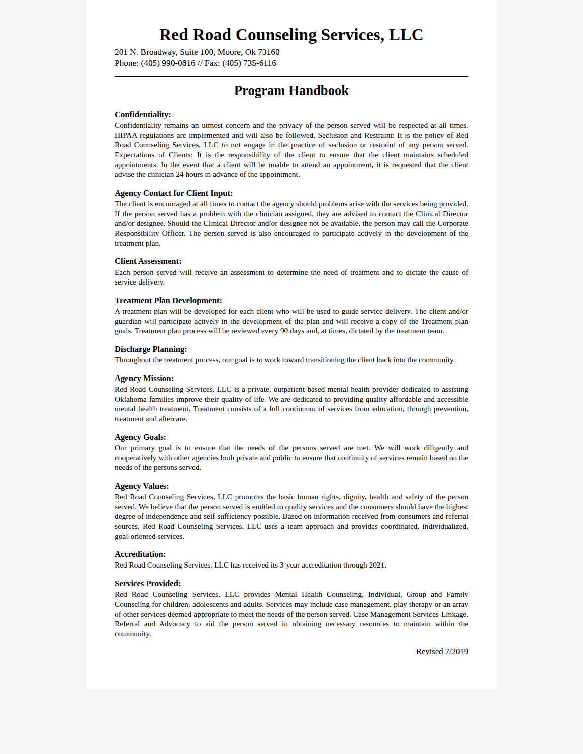Red Road Counseling Services, LLC
201 N. Broadway, Suite 100, Moore, Ok 73160
Phone: (405) 990-0816 // Fax: (405) 735-6116
Program Handbook
Confidentiality:
Confidentiality remains an utmost concern and the privacy of the person served will be respected at all times. HIPAA regulations are implemented and will also be followed. Seclusion and Restraint: It is the policy of Red Road Counseling Services, LLC to not engage in the practice of seclusion or restraint of any person served. Expectations of Clients: It is the responsibility of the client to ensure that the client maintains scheduled appointments. In the event that a client will be unable to attend an appointment, it is requested that the client advise the clinician 24 hours in advance of the appointment.
Agency Contact for Client Input:
The client is encouraged at all times to contact the agency should problems arise with the services being provided. If the person served has a problem with the clinician assigned, they are advised to contact the Clinical Director and/or designee. Should the Clinical Director and/or designee not be available, the person may call the Corporate Responsibility Officer. The person served is also encouraged to participate actively in the development of the treatment plan.
Client Assessment:
Each person served will receive an assessment to determine the need of treatment and to dictate the cause of service delivery.
Treatment Plan Development:
A treatment plan will be developed for each client who will be used to guide service delivery. The client and/or guardian will participate actively in the development of the plan and will receive a copy of the Treatment plan goals. Treatment plan process will be reviewed every 90 days and, at times, dictated by the treatment team.
Discharge Planning:
Throughout the treatment process, our goal is to work toward transitioning the client back into the community.
Agency Mission:
Red Road Counseling Services, LLC is a private, outpatient based mental health provider dedicated to assisting Oklahoma families improve their quality of life. We are dedicated to providing quality affordable and accessible mental health treatment. Treatment consists of a full continuum of services from education, through prevention, treatment and aftercare.
Agency Goals:
Our primary goal is to ensure that the needs of the persons served are met. We will work diligently and cooperatively with other agencies both private and public to ensure that continuity of services remain based on the needs of the persons served.
Agency Values:
Red Road Counseling Services, LLC promotes the basic human rights, dignity, health and safety of the person served. We believe that the person served is entitled to quality services and the consumers should have the highest degree of independence and self-sufficiency possible. Based on information received from consumers and referral sources, Red Road Counseling Services, LLC uses a team approach and provides coordinated, individualized, goal-oriented services.
Accreditation:
Red Road Counseling Services, LLC has received its 3-year accreditation through 2021.
Services Provided:
Red Road Counseling Services, LLC provides Mental Health Counseling, Individual, Group and Family Counseling for children, adolescents and adults. Services may include case management, play therapy or an array of other services deemed appropriate to meet the needs of the person served. Case Management Services-Linkage, Referral and Advocacy to aid the person served in obtaining necessary resources to maintain within the community.
Revised 7/2019